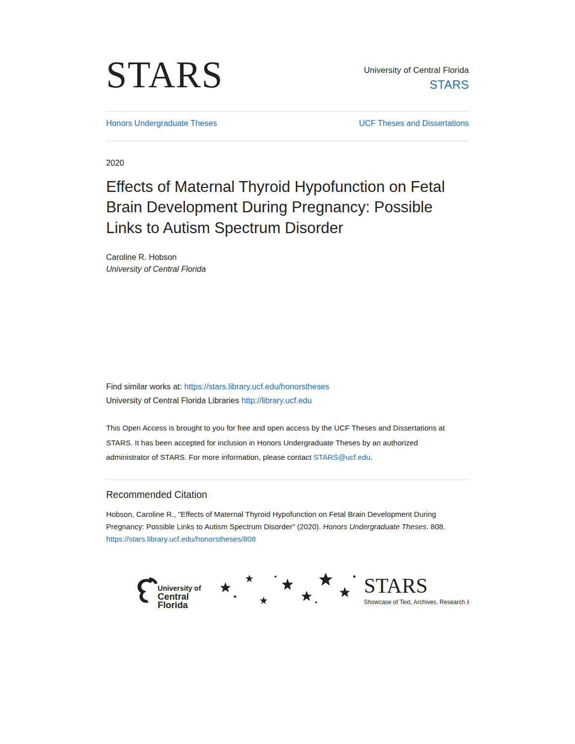STARS STARS
University of Central Florida
STARS
Honors Undergraduate Theses
UCF Theses and Dissertations
2020
Effects of Maternal Thyroid Hypofunction on Fetal Brain Development During Pregnancy: Possible Links to Autism Spectrum Disorder
Caroline R. Hobson
University of Central Florida
Find similar works at: https://stars.library.ucf.edu/honorstheses
University of Central Florida Libraries http://library.ucf.edu
This Open Access is brought to you for free and open access by the UCF Theses and Dissertations at STARS. It has been accepted for inclusion in Honors Undergraduate Theses by an authorized administrator of STARS. For more information, please contact STARS@ucf.edu.
Recommended Citation
Hobson, Caroline R., "Effects of Maternal Thyroid Hypofunction on Fetal Brain Development During Pregnancy: Possible Links to Autism Spectrum Disorder" (2020). Honors Undergraduate Theses. 808.
https://stars.library.ucf.edu/honorstheses/808
University of Central Florida STARS Showcase of Text, Archives, Research & Scholarship